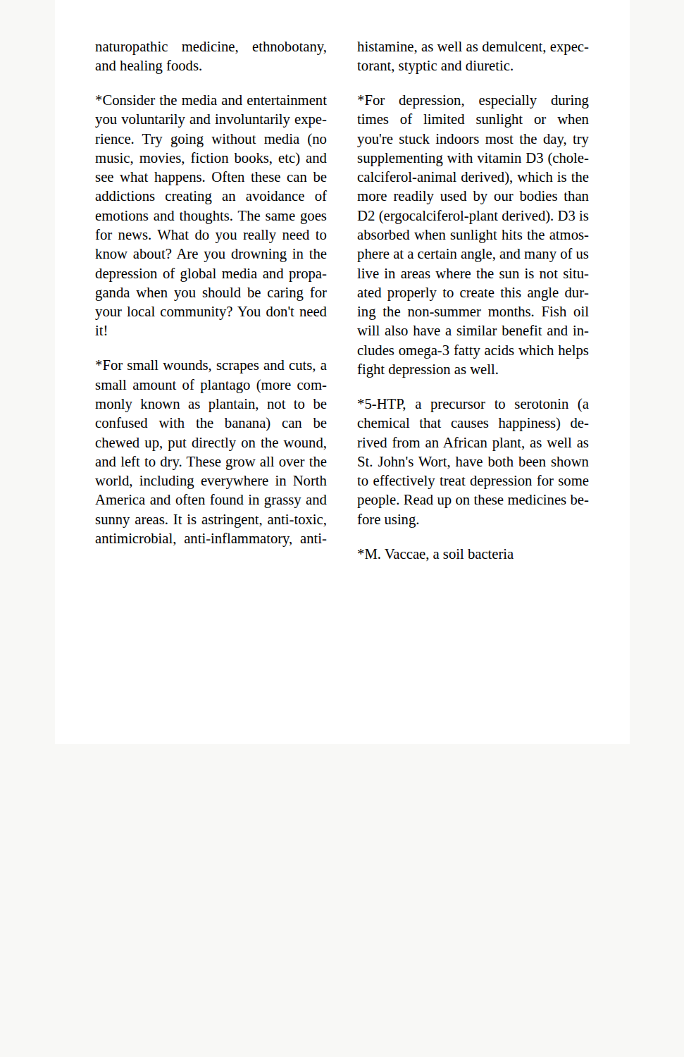naturopathic medicine, ethnobotany, and healing foods.
*Consider the media and entertainment you voluntarily and involuntarily experience. Try going without media (no music, movies, fiction books, etc) and see what happens. Often these can be addictions creating an avoidance of emotions and thoughts. The same goes for news. What do you really need to know about? Are you drowning in the depression of global media and propaganda when you should be caring for your local community? You don't need it!
*For small wounds, scrapes and cuts, a small amount of plantago (more commonly known as plantain, not to be confused with the banana) can be chewed up, put directly on the wound, and left to dry. These grow all over the world, including everywhere in North America and often found in grassy and sunny areas. It is astringent, anti-toxic, antimicrobial, anti-inflammatory, anti-histamine, as well as demulcent, expectorant, styptic and diuretic.
*For depression, especially during times of limited sunlight or when you're stuck indoors most the day, try supplementing with vitamin D3 (cholecalciferol-animal derived), which is the more readily used by our bodies than D2 (ergocalciferol-plant derived). D3 is absorbed when sunlight hits the atmosphere at a certain angle, and many of us live in areas where the sun is not situated properly to create this angle during the non-summer months. Fish oil will also have a similar benefit and includes omega-3 fatty acids which helps fight depression as well.
*5-HTP, a precursor to serotonin (a chemical that causes happiness) derived from an African plant, as well as St. John's Wort, have both been shown to effectively treat depression for some people. Read up on these medicines before using.
*M. Vaccae, a soil bacteria